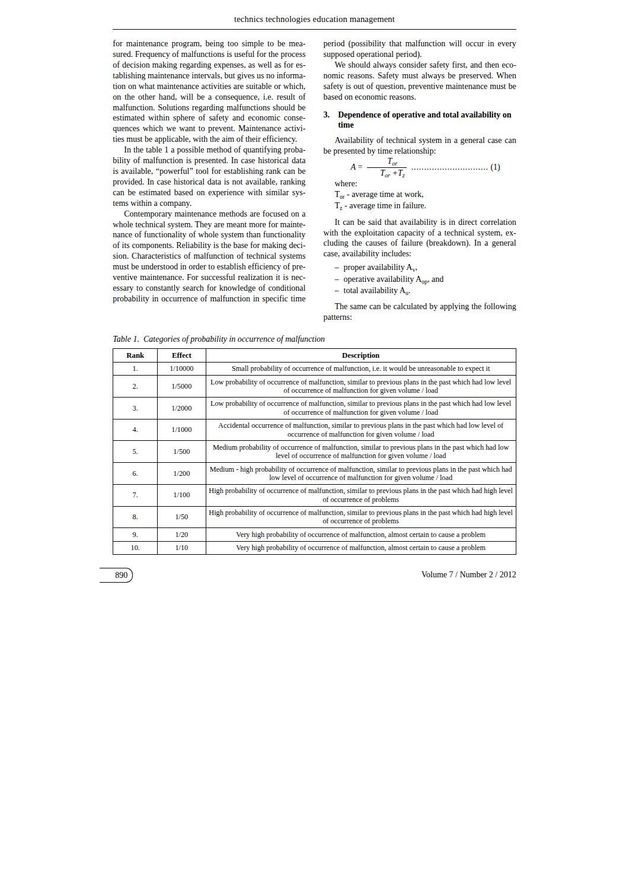technics technologies education management
for maintenance program, being too simple to be measured. Frequency of malfunctions is useful for the process of decision making regarding expenses, as well as for establishing maintenance intervals, but gives us no information on what maintenance activities are suitable or which, on the other hand, will be a consequence, i.e. result of malfunction. Solutions regarding malfunctions should be estimated within sphere of safety and economic consequences which we want to prevent. Maintenance activities must be applicable, with the aim of their efficiency.
In the table 1 a possible method of quantifying probability of malfunction is presented. In case historical data is available, “powerful” tool for establishing rank can be provided. In case historical data is not available, ranking can be estimated based on experience with similar systems within a company.
Contemporary maintenance methods are focused on a whole technical system. They are meant more for maintenance of functionality of whole system than functionality of its components. Reliability is the base for making decision. Characteristics of malfunction of technical systems must be understood in order to establish efficiency of preventive maintenance. For successful realization it is necessary to constantly search for knowledge of conditional probability in occurrence of malfunction in specific time period (possibility that malfunction will occur in every supposed operational period).
We should always consider safety first, and then economic reasons. Safety must always be preserved. When safety is out of question, preventive maintenance must be based on economic reasons.
3. Dependence of operative and total availability on time
Availability of technical system in a general case can be presented by time relationship:
A = Tor Tor +Tz .............................. (1)
where:
Tor - average time at work,
Tz - average time in failure.
It can be said that availability is in direct correlation with the exploitation capacity of a technical system, excluding the causes of failure (breakdown). In a general case, availability includes:
proper availability Av,
operative availability Aop, and
total availability Au.
The same can be calculated by applying the following patterns:
Table 1. Categories of probability in occurrence of malfunction
| Rank | Effect | Description |
| --- | --- | --- |
| 1. | 1/10000 | Small probability of occurrence of malfunction, i.e. it would be unreasonable to expect it |
| 2. | 1/5000 | Low probability of occurrence of malfunction, similar to previous plans in the past which had low level of occurrence of malfunction for given volume / load |
| 3. | 1/2000 | Low probability of occurrence of malfunction, similar to previous plans in the past which had low level of occurrence of malfunction for given volume / load |
| 4. | 1/1000 | Accidental occurrence of malfunction, similar to previous plans in the past which had low level of occurrence of malfunction for given volume / load |
| 5. | 1/500 | Medium probability of occurrence of malfunction, similar to previous plans in the past which had low level of occurrence of malfunction for given volume / load |
| 6. | 1/200 | Medium - high probability of occurrence of malfunction, similar to previous plans in the past which had low level of occurrence of malfunction for given volume / load |
| 7. | 1/100 | High probability of occurrence of malfunction, similar to previous plans in the past which had high level of occurrence of problems |
| 8. | 1/50 | High probability of occurrence of malfunction, similar to previous plans in the past which had high level of occurrence of problems |
| 9. | 1/20 | Very high probability of occurrence of malfunction, almost certain to cause a problem |
| 10. | 1/10 | Very high probability of occurrence of malfunction, almost certain to cause a problem |
890
Volume 7 / Number 2 / 2012